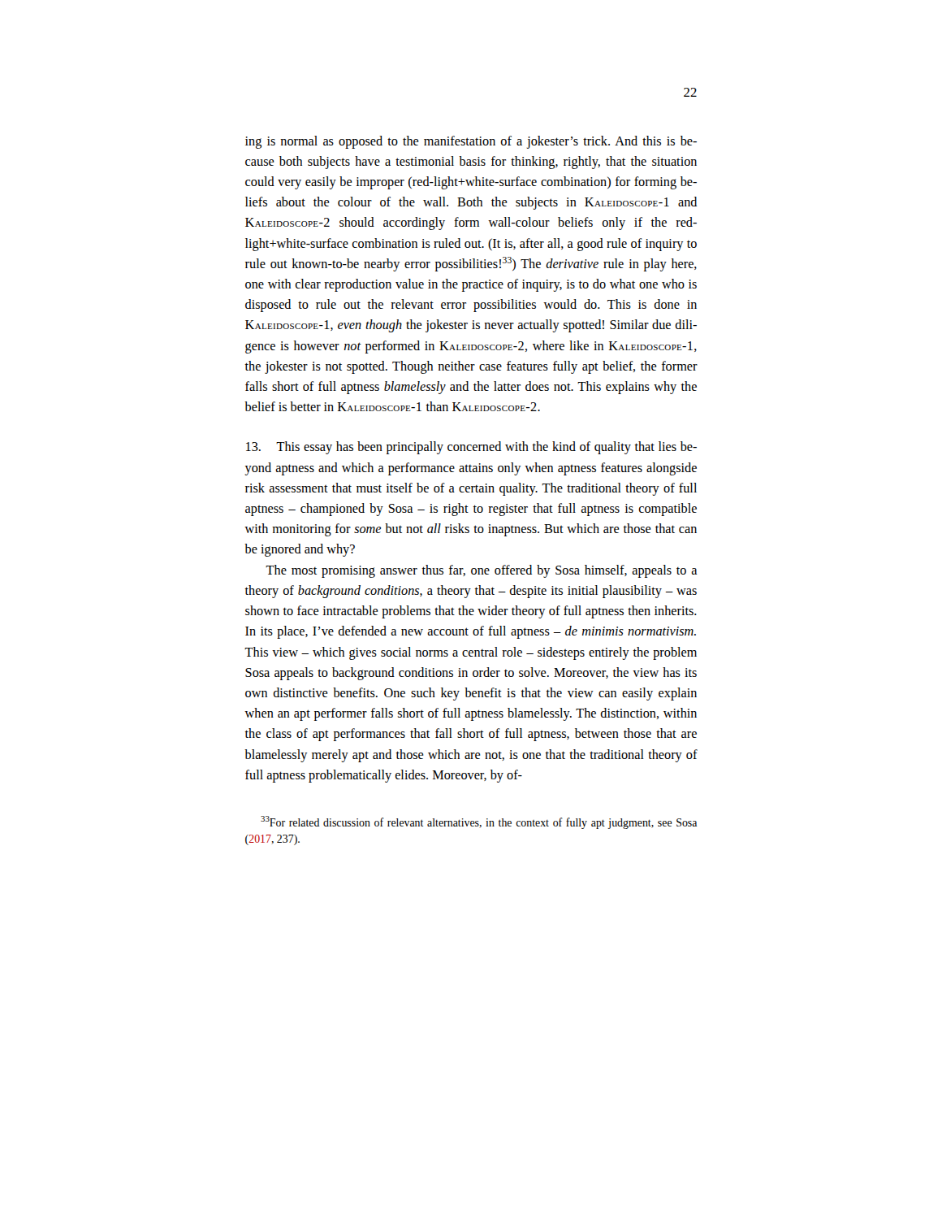22
ing is normal as opposed to the manifestation of a jokester’s trick. And this is because both subjects have a testimonial basis for thinking, rightly, that the situation could very easily be improper (red-light+white-surface combination) for forming beliefs about the colour of the wall. Both the subjects in Kaleidoscope-1 and Kaleidoscope-2 should accordingly form wall-colour beliefs only if the red-light+white-surface combination is ruled out. (It is, after all, a good rule of inquiry to rule out known-to-be nearby error possibilities!33) The derivative rule in play here, one with clear reproduction value in the practice of inquiry, is to do what one who is disposed to rule out the relevant error possibilities would do. This is done in Kaleidoscope-1, even though the jokester is never actually spotted! Similar due diligence is however not performed in Kaleidoscope-2, where like in Kaleidoscope-1, the jokester is not spotted. Though neither case features fully apt belief, the former falls short of full aptness blamelessly and the latter does not. This explains why the belief is better in Kaleidoscope-1 than Kaleidoscope-2.
13. This essay has been principally concerned with the kind of quality that lies beyond aptness and which a performance attains only when aptness features alongside risk assessment that must itself be of a certain quality. The traditional theory of full aptness – championed by Sosa – is right to register that full aptness is compatible with monitoring for some but not all risks to inaptness. But which are those that can be ignored and why?
The most promising answer thus far, one offered by Sosa himself, appeals to a theory of background conditions, a theory that – despite its initial plausibility – was shown to face intractable problems that the wider theory of full aptness then inherits. In its place, I’ve defended a new account of full aptness – de minimis normativism. This view – which gives social norms a central role – sidesteps entirely the problem Sosa appeals to background conditions in order to solve. Moreover, the view has its own distinctive benefits. One such key benefit is that the view can easily explain when an apt performer falls short of full aptness blamelessly. The distinction, within the class of apt performances that fall short of full aptness, between those that are blamelessly merely apt and those which are not, is one that the traditional theory of full aptness problematically elides. Moreover, by of-
33 For related discussion of relevant alternatives, in the context of fully apt judgment, see Sosa (2017, 237).